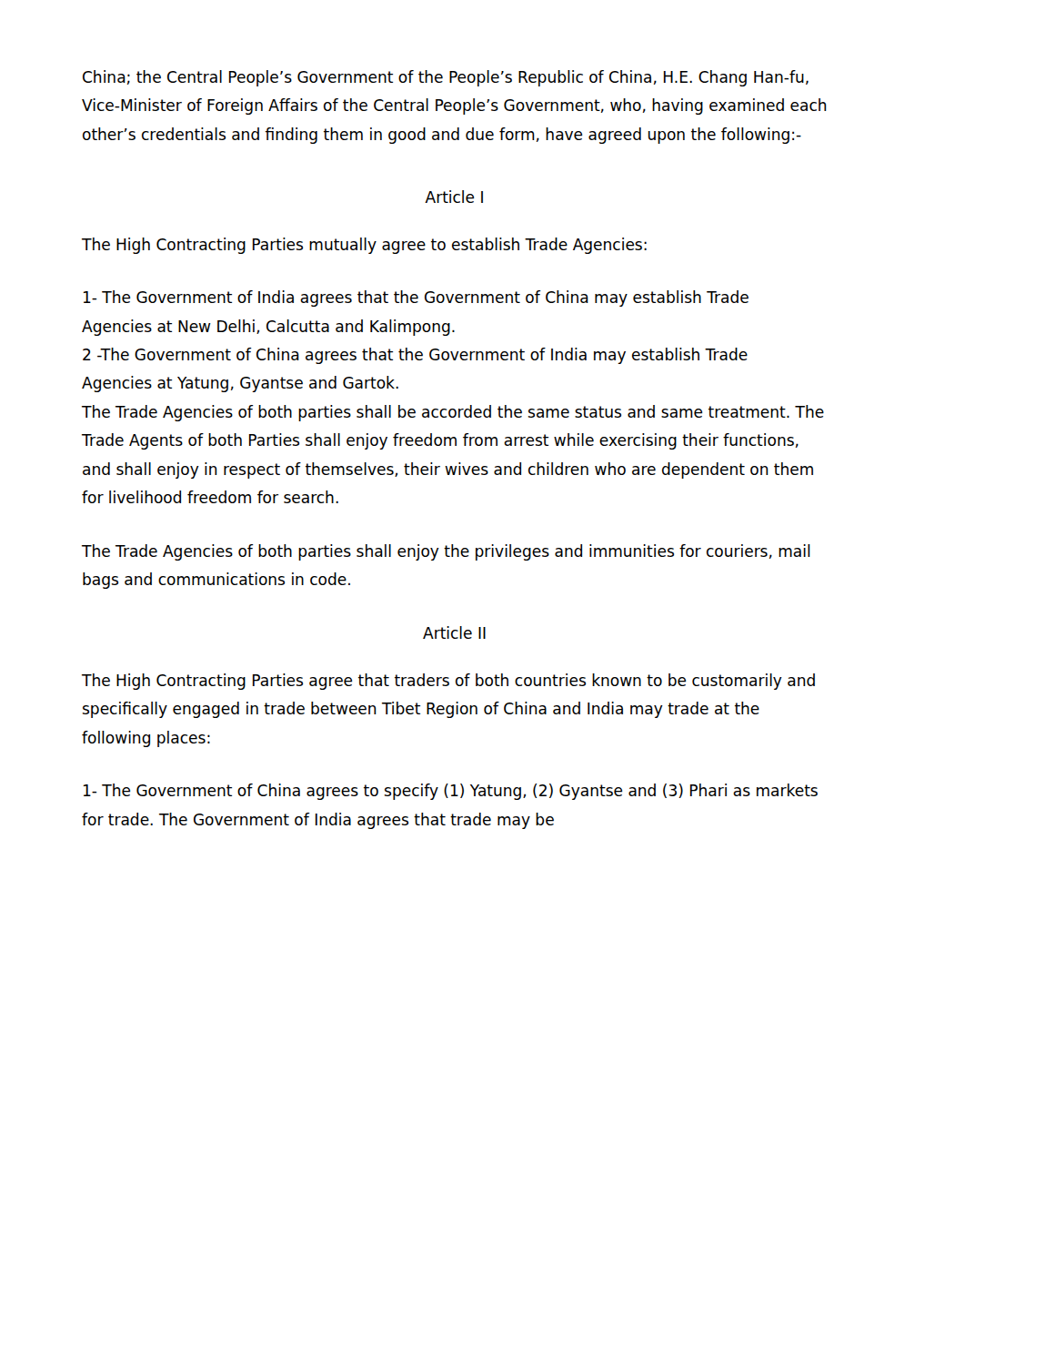China; the Central People’s Government of the People’s Republic of China, H.E. Chang Han-fu,
Vice-Minister of Foreign Affairs of the Central People’s Government, who, having examined each other’s credentials and finding them in good and due form, have agreed upon the following:-
Article I
The High Contracting Parties mutually agree to establish Trade Agencies:
1- The Government of India agrees that the Government of China may establish Trade
Agencies at New Delhi, Calcutta and Kalimpong.
2 -The Government of China agrees that the Government of India may establish Trade
Agencies at Yatung, Gyantse and Gartok.
The Trade Agencies of both parties shall be accorded the same status and same treatment. The Trade Agents of both Parties shall enjoy freedom from arrest while exercising their functions, and shall enjoy in respect of themselves, their wives and children who are dependent on them for livelihood freedom for search.
The Trade Agencies of both parties shall enjoy the privileges and immunities for couriers, mail bags and communications in code.
Article II
The High Contracting Parties agree that traders of both countries known to be customarily and specifically engaged in trade between Tibet Region of China and India may trade at the following places:
1- The Government of China agrees to specify (1) Yatung, (2) Gyantse and (3) Phari as markets for trade. The Government of India agrees that trade may be